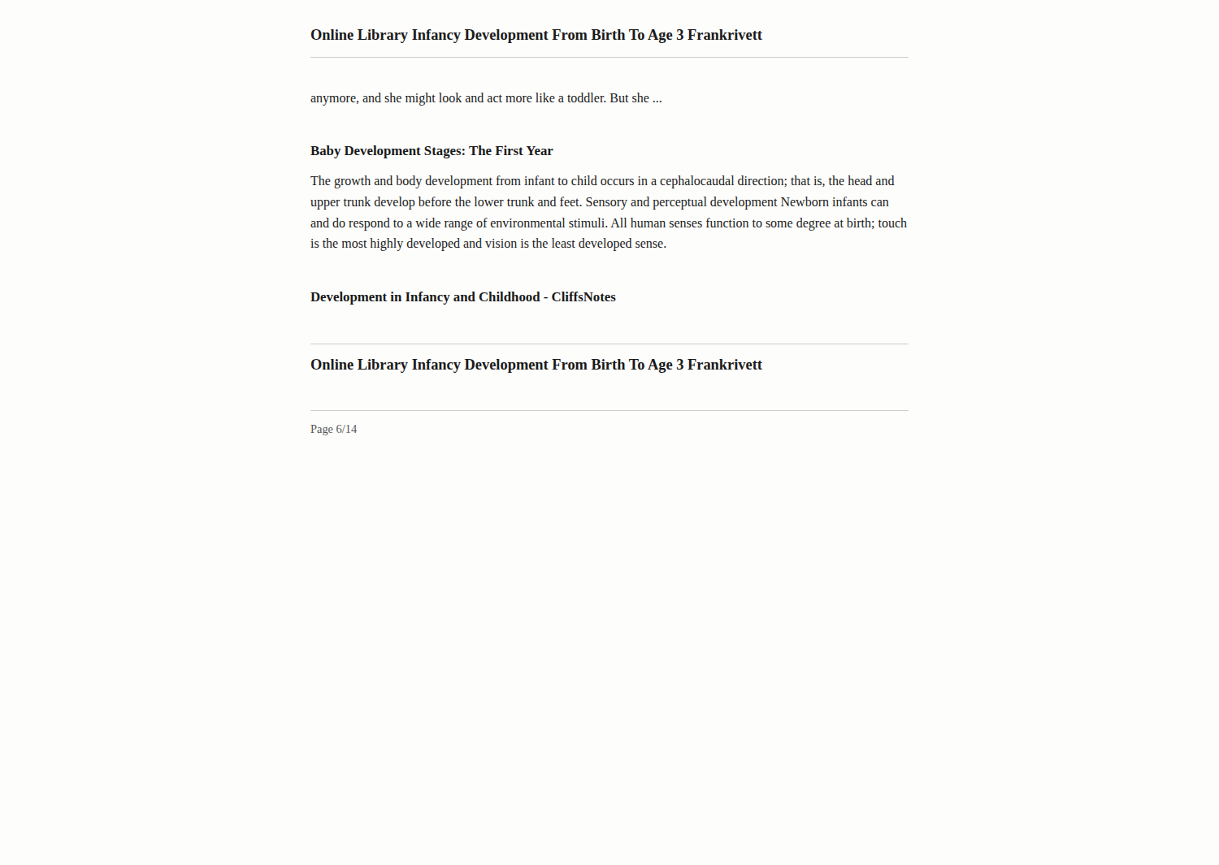Online Library Infancy Development From Birth To Age 3 Frankrivett
anymore, and she might look and act more like a toddler. But she ...
Baby Development Stages: The First Year
The growth and body development from infant to child occurs in a cephalocaudal direction; that is, the head and upper trunk develop before the lower trunk and feet. Sensory and perceptual development Newborn infants can and do respond to a wide range of environmental stimuli. All human senses function to some degree at birth; touch is the most highly developed and vision is the least developed sense.
Development in Infancy and Childhood - CliffsNotes
Online Library Infancy Development From Birth To Age 3 Frankrivett
Page 6/14